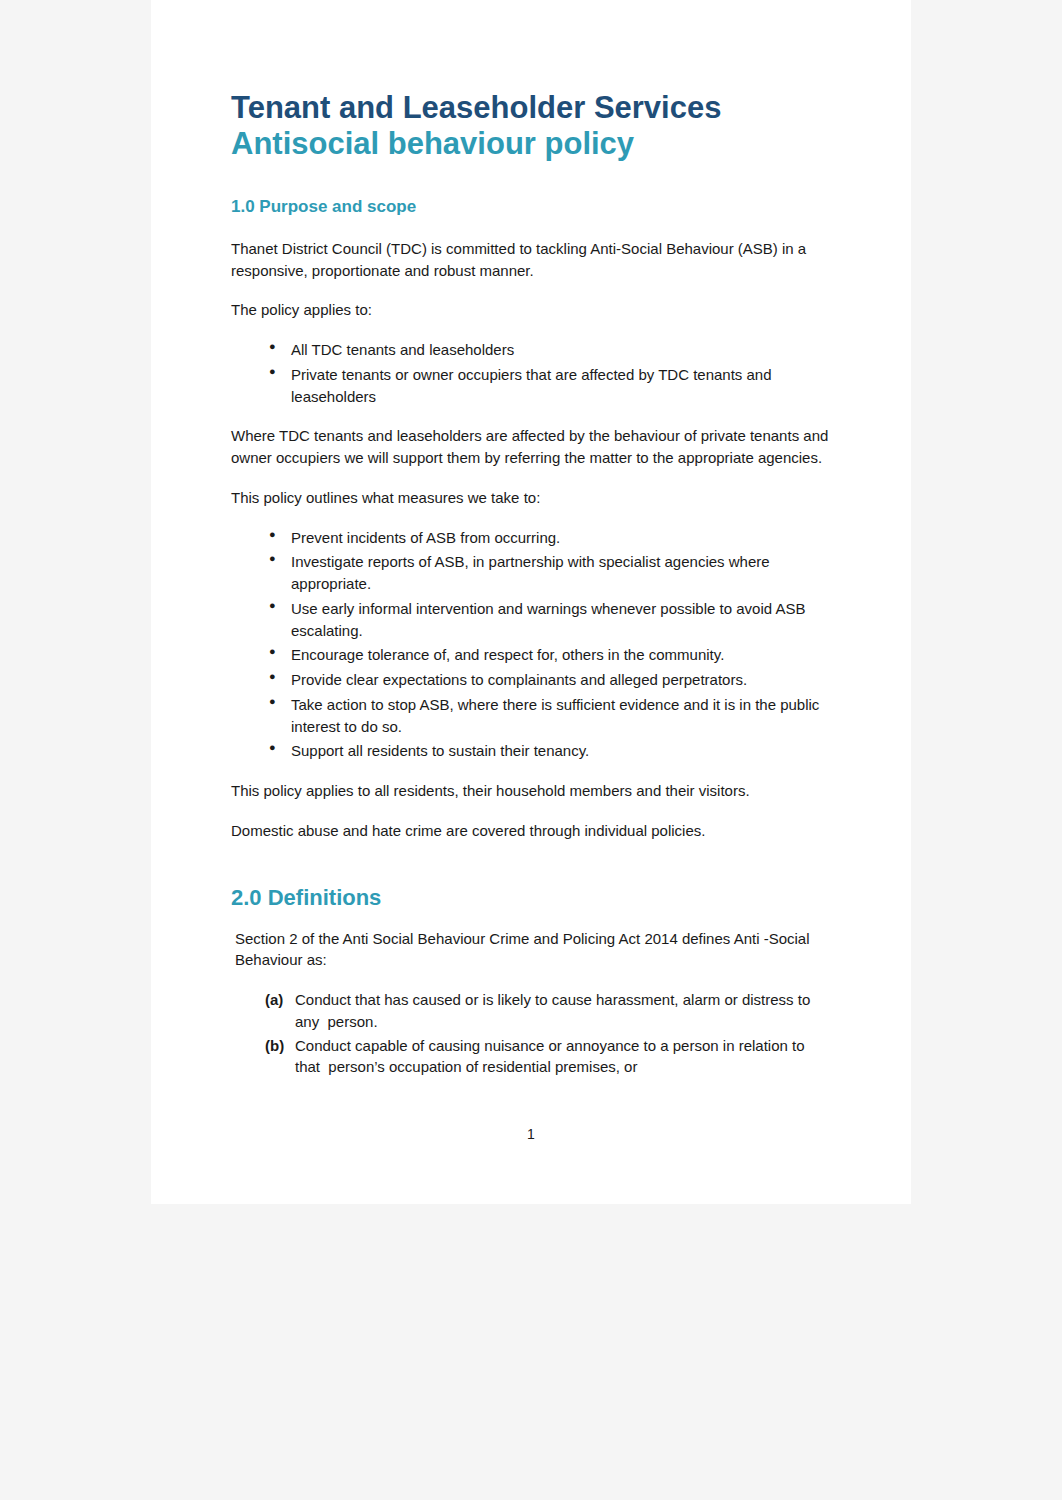Tenant and Leaseholder Services Antisocial behaviour policy
1.0 Purpose and scope
Thanet District Council (TDC) is committed to tackling Anti-Social Behaviour (ASB) in a responsive, proportionate and robust manner.
The policy applies to:
All TDC tenants and leaseholders
Private tenants or owner occupiers that are affected by TDC tenants and leaseholders
Where TDC tenants and leaseholders are affected by the behaviour of private tenants and owner occupiers we will support them by referring the matter to the appropriate agencies.
This policy outlines what measures we take to:
Prevent incidents of ASB from occurring.
Investigate reports of ASB, in partnership with specialist agencies where appropriate.
Use early informal intervention and warnings whenever possible to avoid ASB escalating.
Encourage tolerance of, and respect for, others in the community.
Provide clear expectations to complainants and alleged perpetrators.
Take action to stop ASB, where there is sufficient evidence and it is in the public interest to do so.
Support all residents to sustain their tenancy.
This policy applies to all residents, their household members and their visitors.
Domestic abuse and hate crime are covered through individual policies.
2.0 Definitions
Section 2 of the Anti Social Behaviour Crime and Policing Act 2014 defines Anti -Social Behaviour as:
(a) Conduct that has caused or is likely to cause harassment, alarm or distress to any person.
(b) Conduct capable of causing nuisance or annoyance to a person in relation to that person’s occupation of residential premises, or
1